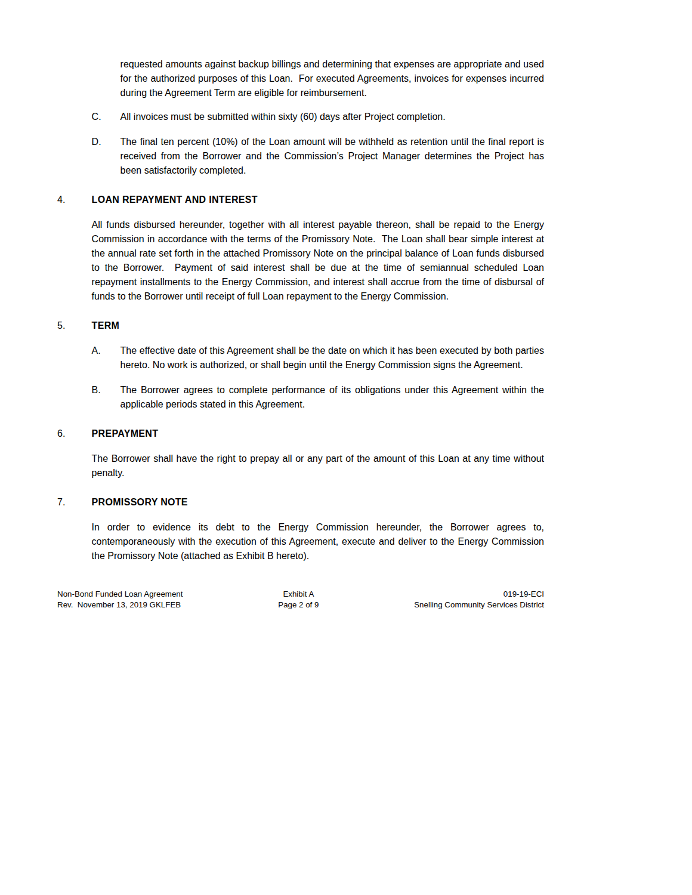requested amounts against backup billings and determining that expenses are appropriate and used for the authorized purposes of this Loan. For executed Agreements, invoices for expenses incurred during the Agreement Term are eligible for reimbursement.
C.
All invoices must be submitted within sixty (60) days after Project completion.
D.
The final ten percent (10%) of the Loan amount will be withheld as retention until the final report is received from the Borrower and the Commission’s Project Manager determines the Project has been satisfactorily completed.
4.
LOAN REPAYMENT AND INTEREST
All funds disbursed hereunder, together with all interest payable thereon, shall be repaid to the Energy Commission in accordance with the terms of the Promissory Note. The Loan shall bear simple interest at the annual rate set forth in the attached Promissory Note on the principal balance of Loan funds disbursed to the Borrower. Payment of said interest shall be due at the time of semiannual scheduled Loan repayment installments to the Energy Commission, and interest shall accrue from the time of disbursal of funds to the Borrower until receipt of full Loan repayment to the Energy Commission.
5.
TERM
A.
The effective date of this Agreement shall be the date on which it has been executed by both parties hereto. No work is authorized, or shall begin until the Energy Commission signs the Agreement.
B.
The Borrower agrees to complete performance of its obligations under this Agreement within the applicable periods stated in this Agreement.
6.
PREPAYMENT
The Borrower shall have the right to prepay all or any part of the amount of this Loan at any time without penalty.
7.
PROMISSORY NOTE
In order to evidence its debt to the Energy Commission hereunder, the Borrower agrees to, contemporaneously with the execution of this Agreement, execute and deliver to the Energy Commission the Promissory Note (attached as Exhibit B hereto).
Non-Bond Funded Loan Agreement
Rev. November 13, 2019 GKLFEB
Exhibit A
Page 2 of 9
019-19-ECI
Snelling Community Services District